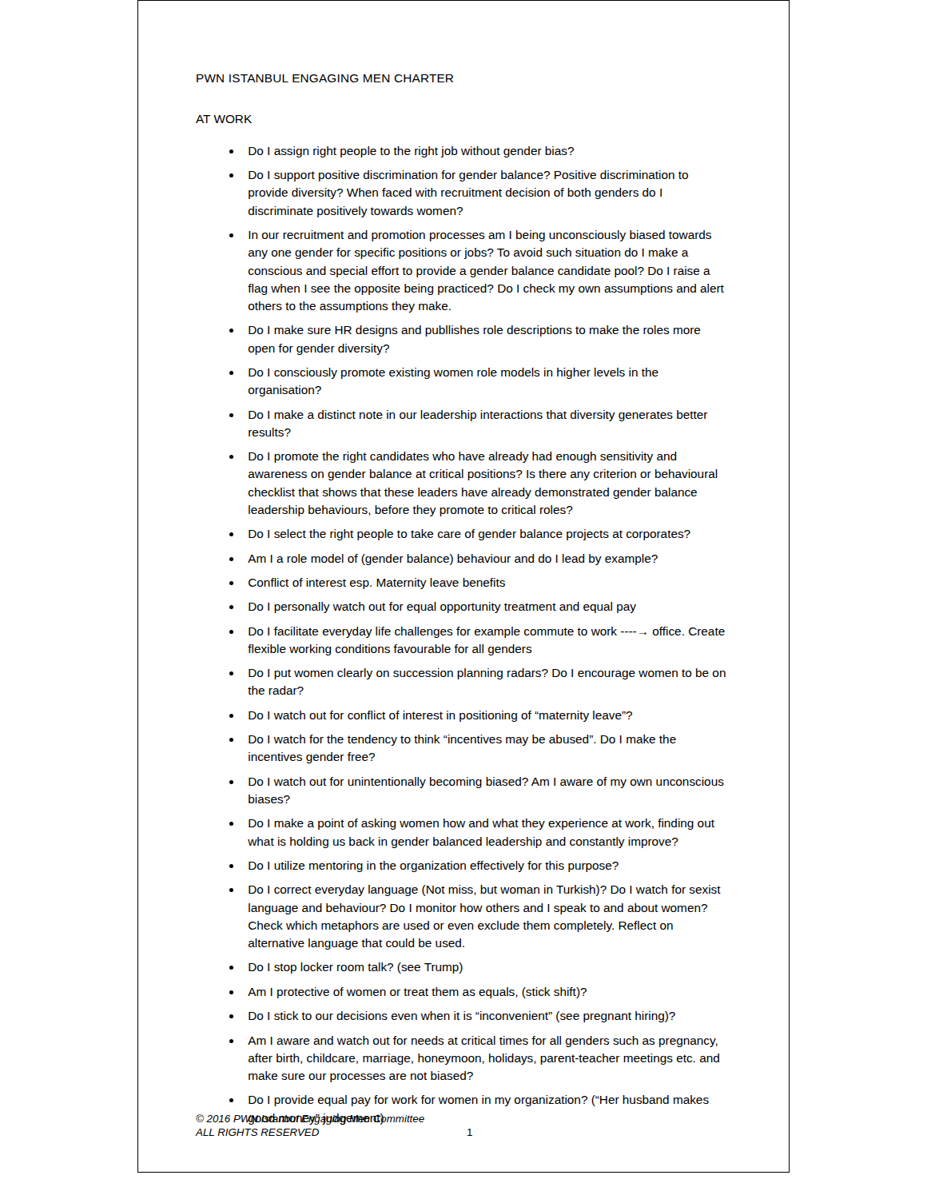PWN ISTANBUL ENGAGING MEN CHARTER
AT WORK
Do I assign right people to the right job without gender bias?
Do I support positive discrimination for gender balance? Positive discrimination to provide diversity? When faced with recruitment decision of both genders do I discriminate positively towards women?
In our recruitment and promotion processes am I being unconsciously biased towards any one gender for specific positions or jobs? To avoid such situation do I make a conscious and special effort to provide a gender balance candidate pool? Do I raise a flag when I see the opposite being practiced? Do I check my own assumptions and alert others to the assumptions they make.
Do I make sure HR designs and publlishes role descriptions to make the roles more open for gender diversity?
Do I consciously promote existing women role models in higher levels in the organisation?
Do I make a distinct note in our leadership interactions that diversity generates better results?
Do I promote the right candidates who have already had enough sensitivity and awareness on gender balance at critical positions? Is there any criterion or behavioural checklist that shows that these leaders have already demonstrated gender balance leadership behaviours, before they promote to critical roles?
Do I select the right people to take care of gender balance projects at corporates?
Am I a role model of (gender balance) behaviour and do I lead by example?
Conflict of interest esp. Maternity leave benefits
Do I personally watch out for equal opportunity treatment and equal pay
Do I facilitate everyday life challenges for example commute to work ----→ office. Create flexible working conditions favourable for all genders
Do I put women clearly on succession planning radars? Do I encourage women to be on the radar?
Do I watch out for conflict of interest in positioning of “maternity leave”?
Do I watch for the tendency to think “incentives may be abused”. Do I make the incentives gender free?
Do I watch out for unintentionally becoming biased? Am I aware of my own unconscious biases?
Do I make a point of asking women how and what they experience at work, finding out what is holding us back in gender balanced leadership and constantly improve?
Do I utilize mentoring in the organization effectively for this purpose?
Do I correct everyday language (Not miss, but woman in Turkish)? Do I watch for sexist language and behaviour? Do I monitor how others and I speak to and about women? Check which metaphors are used or even exclude them completely. Reflect on alternative language that could be used.
Do I stop locker room talk? (see Trump)
Am I protective of women or treat them as equals, (stick shift)?
Do I stick to our decisions even when it is “inconvenient” (see pregnant hiring)?
Am I aware and watch out for needs at critical times for all genders such as pregnancy, after birth, childcare, marriage, honeymoon, holidays, parent-teacher meetings etc. and make sure our processes are not biased?
Do I provide equal pay for work for women in my organization? (“Her husband makes good money” judgement)
© 2016 PWN Istanbul Engaging Men Committee ALL RIGHTS RESERVED
1